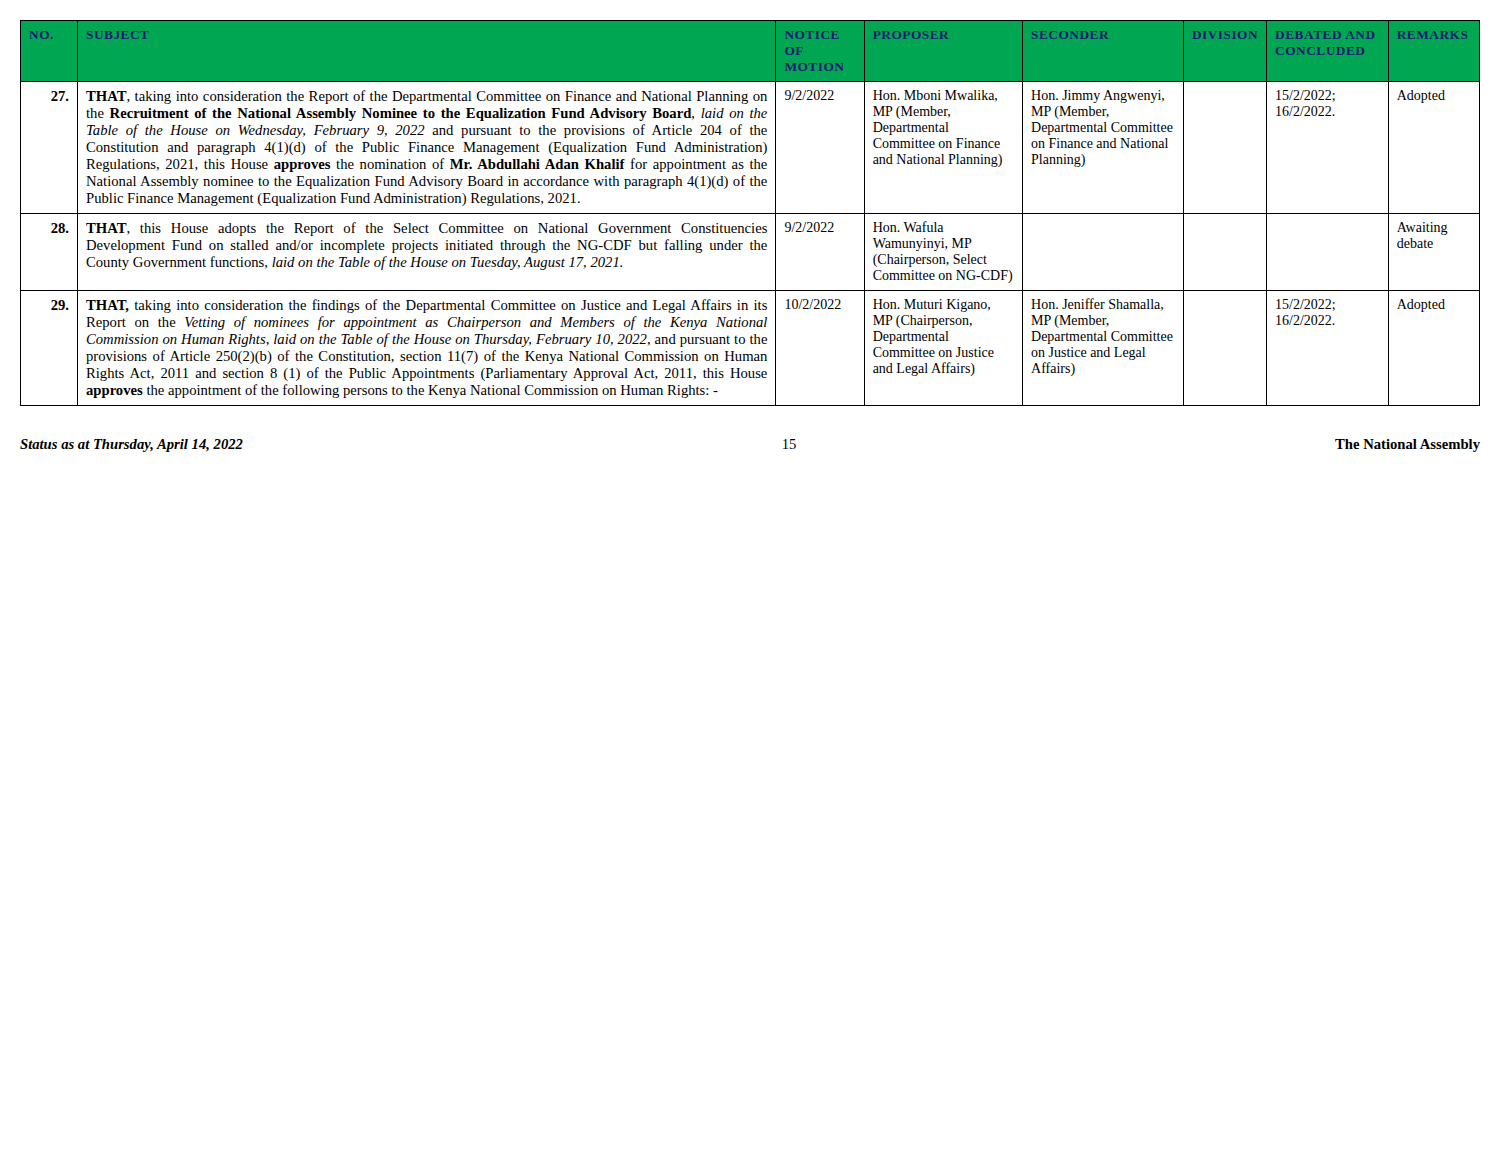| NO. | SUBJECT | NOTICE OF MOTION | PROPOSER | SECONDER | DIVISION | DEBATED AND CONCLUDED | REMARKS |
| --- | --- | --- | --- | --- | --- | --- | --- |
| 27. | THAT , taking into consideration the Report of the Departmental Committee on Finance and National Planning on the Recruitment of the National Assembly Nominee to the Equalization Fund Advisory Board , laid on the Table of the House on Wednesday, February 9, 2022 and pursuant to the provisions of Article 204 of the Constitution and paragraph 4(1)(d) of the Public Finance Management (Equalization Fund Administration) Regulations, 2021, this House approves the nomination of Mr. Abdullahi Adan Khalif for appointment as the National Assembly nominee to the Equalization Fund Advisory Board in accordance with paragraph 4(1)(d) of the Public Finance Management (Equalization Fund Administration) Regulations, 2021. | 9/2/2022 | Hon. Mboni Mwalika, MP (Member, Departmental Committee on Finance and National Planning) | Hon. Jimmy Angwenyi, MP (Member, Departmental Committee on Finance and National Planning) | | 15/2/2022; 16/2/2022. | Adopted |
| 28. | THAT , this House adopts the Report of the Select Committee on National Government Constituencies Development Fund on stalled and/or incomplete projects initiated through the NG-CDF but falling under the County Government functions, laid on the Table of the House on Tuesday, August 17, 2021. | 9/2/2022 | Hon. Wafula Wamunyinyi, MP (Chairperson, Select Committee on NG-CDF) | | | | Awaiting debate |
| 29. | THAT, taking into consideration the findings of the Departmental Committee on Justice and Legal Affairs in its Report on the Vetting of nominees for appointment as Chairperson and Members of the Kenya National Commission on Human Rights , laid on the Table of the House on Thursday, February 10, 2022 , and pursuant to the provisions of Article 250(2)(b) of the Constitution, section 11(7) of the Kenya National Commission on Human Rights Act, 2011 and section 8 (1) of the Public Appointments (Parliamentary Approval Act, 2011, this House approves the appointment of the following persons to the Kenya National Commission on Human Rights: - | 10/2/2022 | Hon. Muturi Kigano, MP (Chairperson, Departmental Committee on Justice and Legal Affairs) | Hon. Jeniffer Shamalla, MP (Member, Departmental Committee on Justice and Legal Affairs) | | 15/2/2022; 16/2/2022. | Adopted |
Status as at Thursday, April 14, 2022
15
The National Assembly